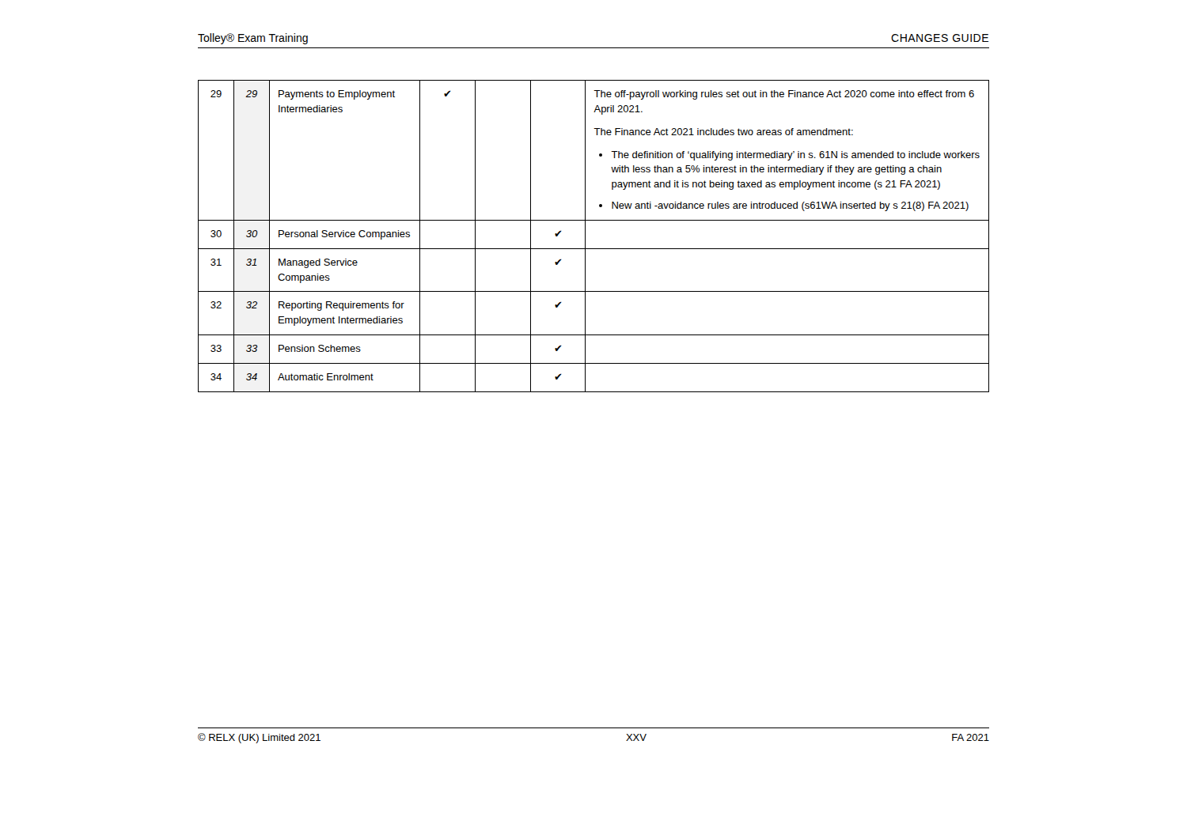Tolley® Exam Training
CHANGES GUIDE
| 29 | 29 | Payments to Employment Intermediaries | ✔ | | | The off-payroll working rules set out in the Finance Act 2020 come into effect from 6 April 2021. The Finance Act 2021 includes two areas of amendment: The definition of ‘qualifying intermediary’ in s. 61N is amended to include workers with less than a 5% interest in the intermediary if they are getting a chain payment and it is not being taxed as employment income (s 21 FA 2021) New anti -avoidance rules are introduced (s61WA inserted by s 21(8) FA 2021) |
| 30 | 30 | Personal Service Companies | | | ✔ | |
| 31 | 31 | Managed Service Companies | | | ✔ | |
| 32 | 32 | Reporting Requirements for Employment Intermediaries | | | ✔ | |
| 33 | 33 | Pension Schemes | | | ✔ | |
| 34 | 34 | Automatic Enrolment | | | ✔ | |
© RELX (UK) Limited 2021
XXV
FA 2021